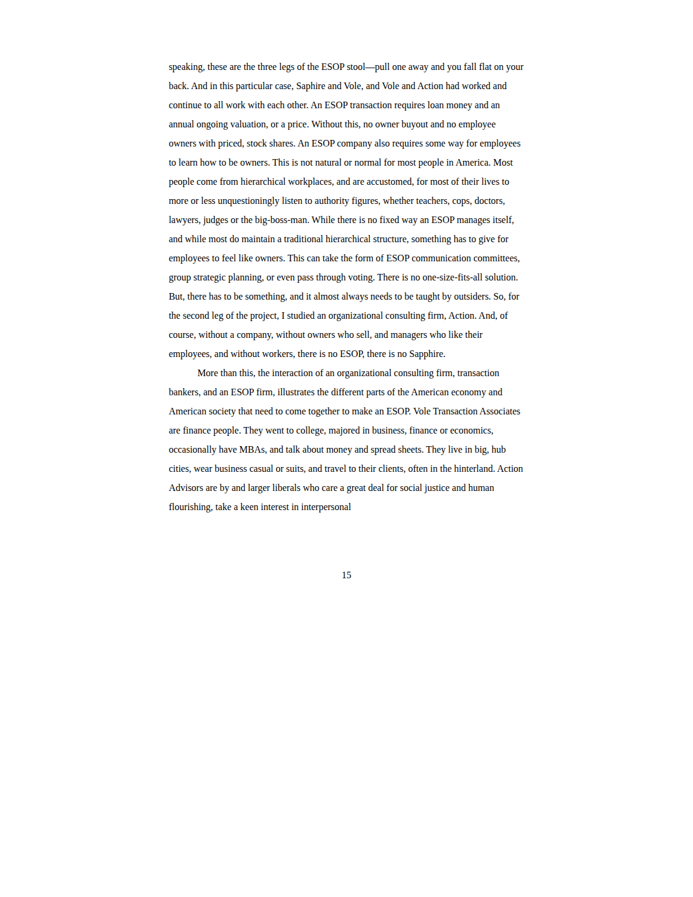speaking, these are the three legs of the ESOP stool—pull one away and you fall flat on your back. And in this particular case, Saphire and Vole, and Vole and Action had worked and continue to all work with each other. An ESOP transaction requires loan money and an annual ongoing valuation, or a price. Without this, no owner buyout and no employee owners with priced, stock shares. An ESOP company also requires some way for employees to learn how to be owners. This is not natural or normal for most people in America. Most people come from hierarchical workplaces, and are accustomed, for most of their lives to more or less unquestioningly listen to authority figures, whether teachers, cops, doctors, lawyers, judges or the big-boss-man. While there is no fixed way an ESOP manages itself, and while most do maintain a traditional hierarchical structure, something has to give for employees to feel like owners. This can take the form of ESOP communication committees, group strategic planning, or even pass through voting. There is no one-size-fits-all solution. But, there has to be something, and it almost always needs to be taught by outsiders. So, for the second leg of the project, I studied an organizational consulting firm, Action. And, of course, without a company, without owners who sell, and managers who like their employees, and without workers, there is no ESOP, there is no Sapphire.
More than this, the interaction of an organizational consulting firm, transaction bankers, and an ESOP firm, illustrates the different parts of the American economy and American society that need to come together to make an ESOP. Vole Transaction Associates are finance people. They went to college, majored in business, finance or economics, occasionally have MBAs, and talk about money and spread sheets. They live in big, hub cities, wear business casual or suits, and travel to their clients, often in the hinterland. Action Advisors are by and larger liberals who care a great deal for social justice and human flourishing, take a keen interest in interpersonal
15